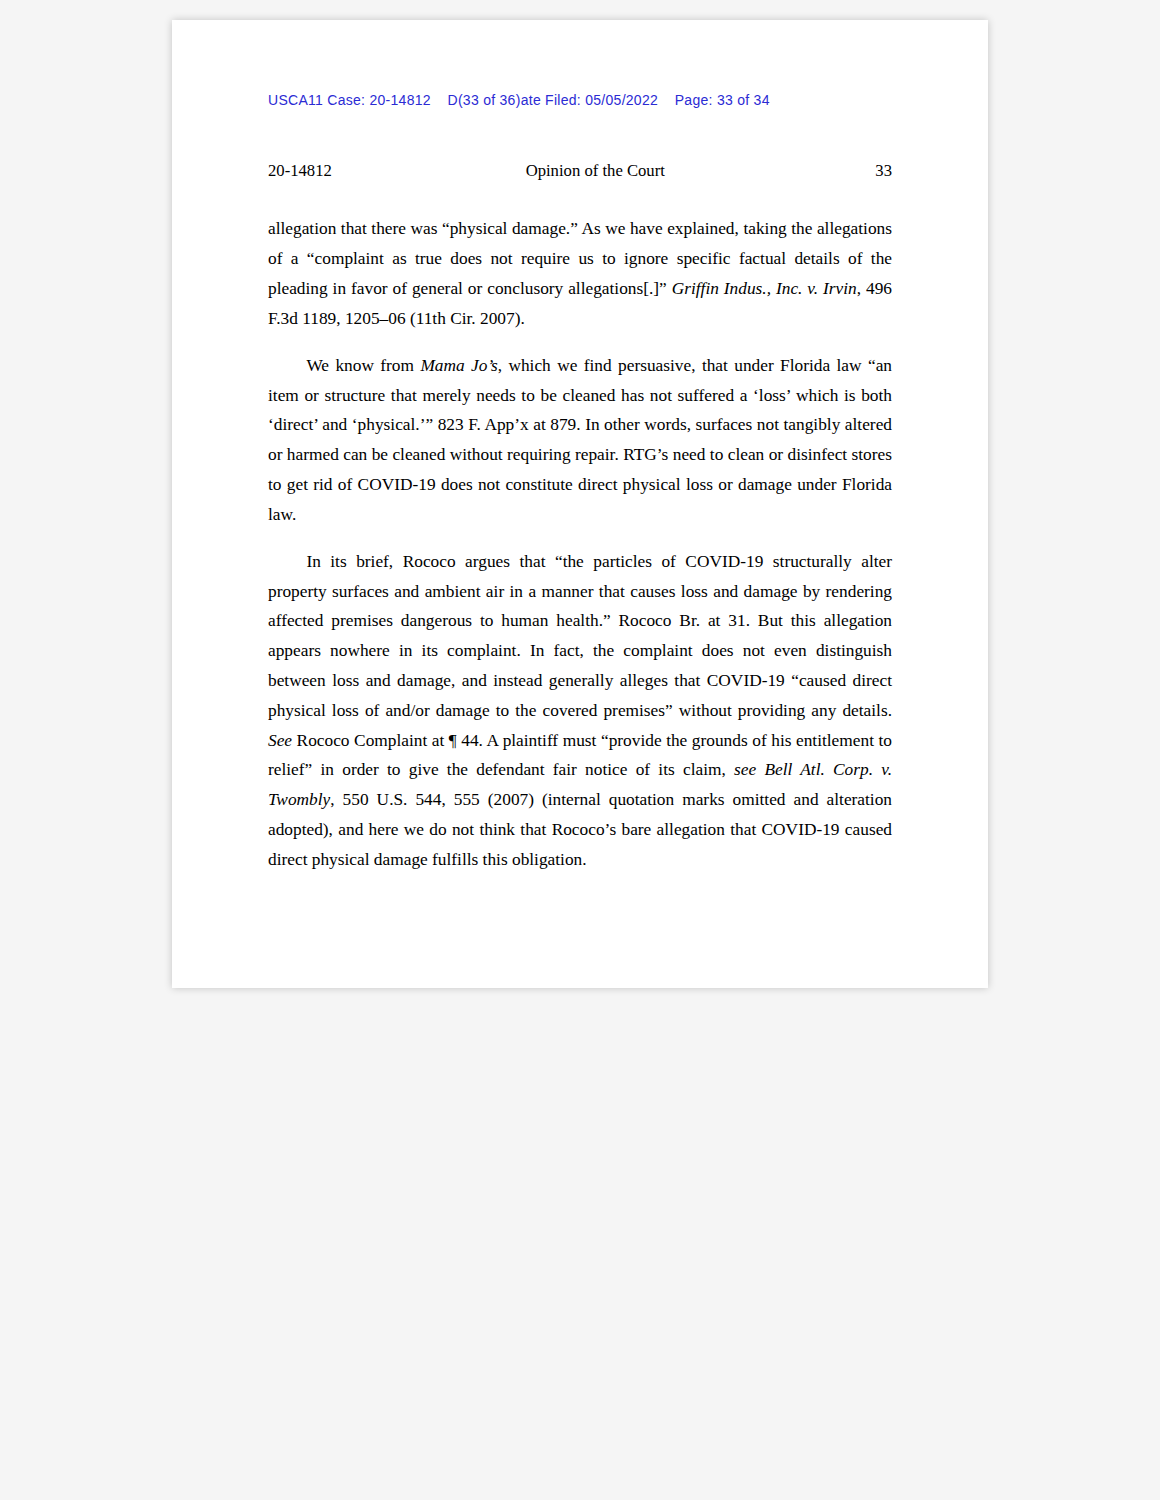USCA11 Case: 20-14812 D(33 of 36) ate Filed: 05/05/2022 Page: 33 of 34
20-14812 Opinion of the Court 33
allegation that there was “physical damage.” As we have explained, taking the allegations of a “complaint as true does not require us to ignore specific factual details of the pleading in favor of general or conclusory allegations[.]” Griffin Indus., Inc. v. Irvin, 496 F.3d 1189, 1205–06 (11th Cir. 2007).
We know from Mama Jo’s, which we find persuasive, that under Florida law “an item or structure that merely needs to be cleaned has not suffered a ‘loss’ which is both ‘direct’ and ‘physical.’” 823 F. App’x at 879. In other words, surfaces not tangibly altered or harmed can be cleaned without requiring repair. RTG’s need to clean or disinfect stores to get rid of COVID-19 does not constitute direct physical loss or damage under Florida law.
In its brief, Rococo argues that “the particles of COVID-19 structurally alter property surfaces and ambient air in a manner that causes loss and damage by rendering affected premises dangerous to human health.” Rococo Br. at 31. But this allegation appears nowhere in its complaint. In fact, the complaint does not even distinguish between loss and damage, and instead generally alleges that COVID-19 “caused direct physical loss of and/or damage to the covered premises” without providing any details. See Rococo Complaint at ¶ 44. A plaintiff must “provide the grounds of his entitlement to relief” in order to give the defendant fair notice of its claim, see Bell Atl. Corp. v. Twombly, 550 U.S. 544, 555 (2007) (internal quotation marks omitted and alteration adopted), and here we do not think that Rococo’s bare allegation that COVID-19 caused direct physical damage fulfills this obligation.